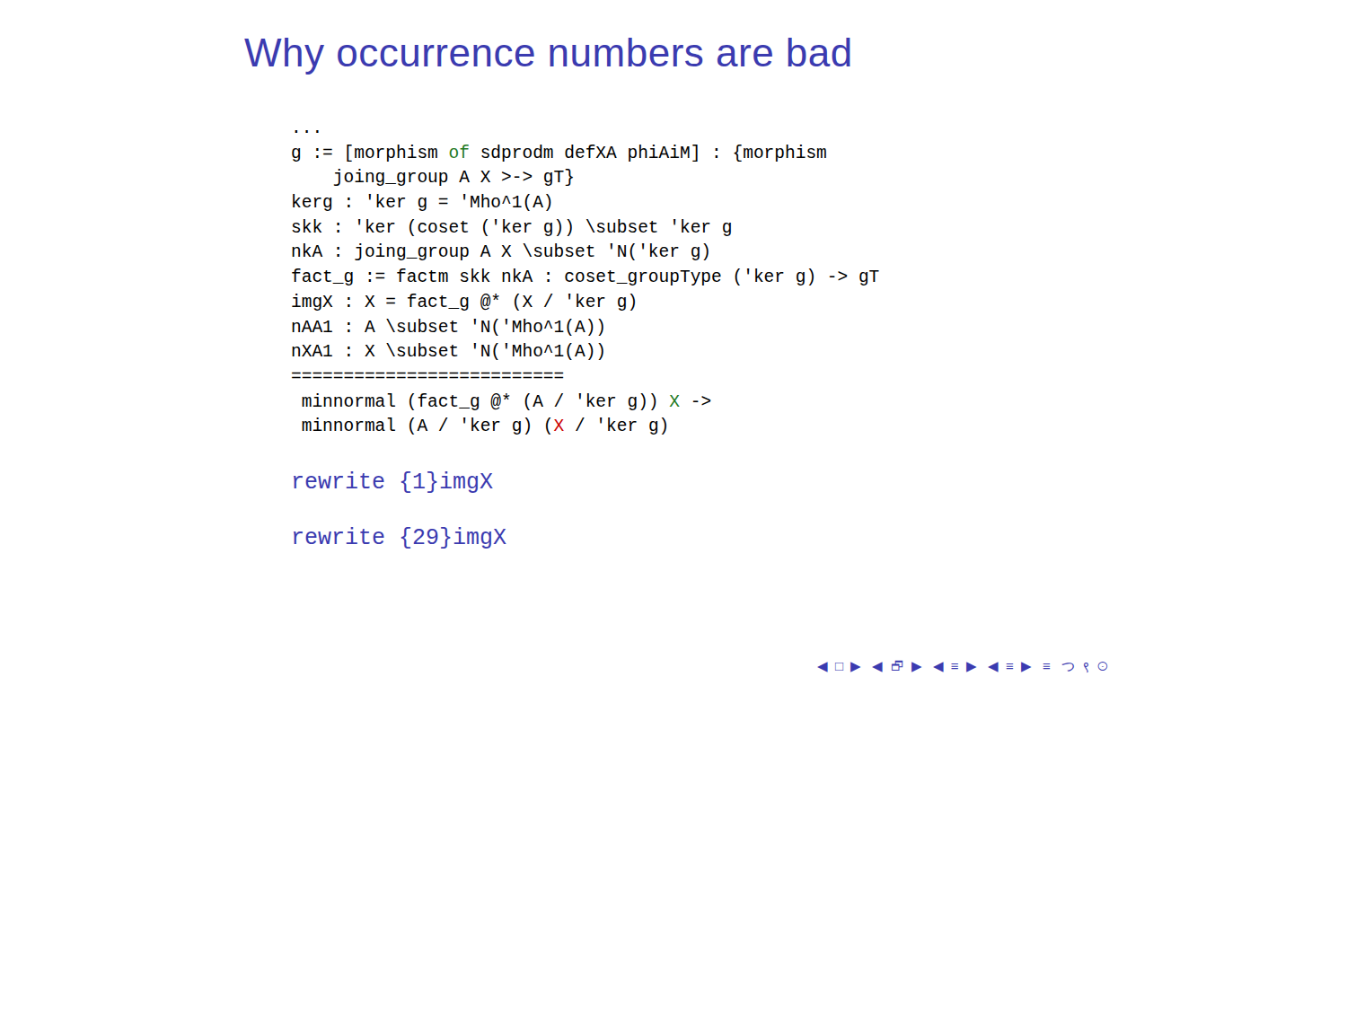Why occurrence numbers are bad
...
g := [morphism of sdprodm defXA phiAiM] : {morphism
    joing_group A X >-> gT}
kerg : 'ker g = 'Mho^1(A)
skk : 'ker (coset ('ker g)) \subset 'ker g
nkA : joing_group A X \subset 'N('ker g)
fact_g := factm skk nkA : coset_groupType ('ker g) -> gT
imgX : X = fact_g @* (X / 'ker g)
nAA1 : A \subset 'N('Mho^1(A))
nXA1 : X \subset 'N('Mho^1(A))
==========================
 minnormal (fact_g @* (A / 'ker g)) X ->
 minnormal (A / 'ker g) (X / 'ker g)
rewrite {1}imgX
rewrite {29}imgX
◀ □ ▶ ◀ 🗗 ▶ ◀ ≡ ▶ ◀ ≡ ▶ ≡ つ ९ ⊙